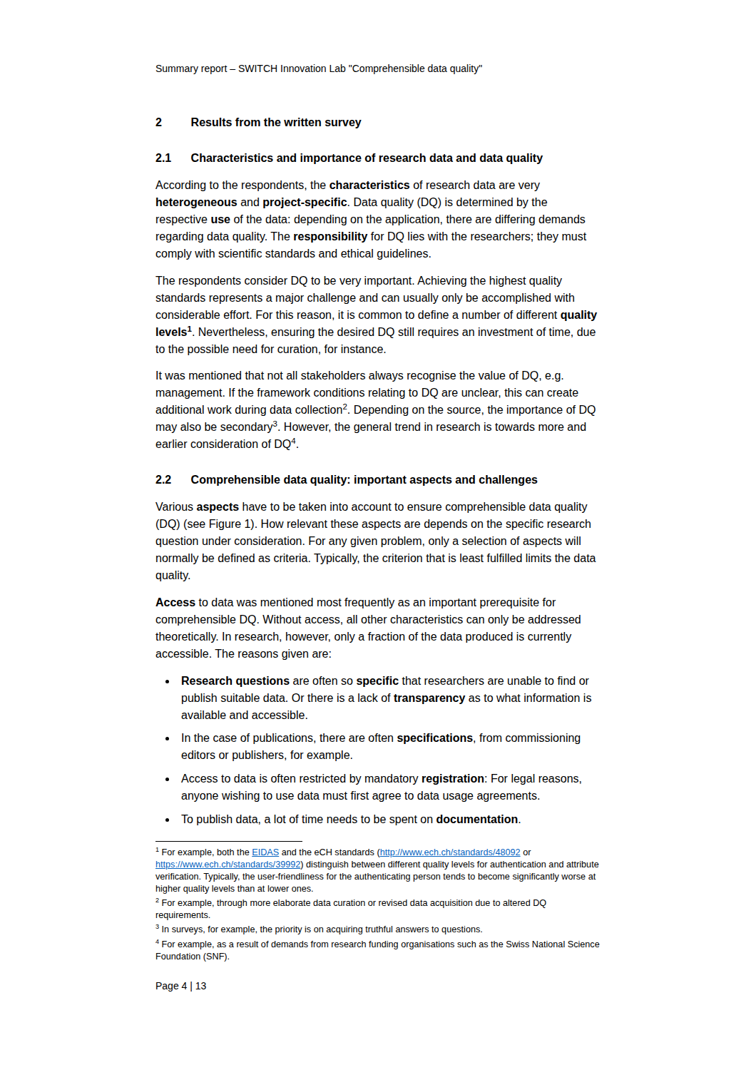Summary report – SWITCH Innovation Lab "Comprehensible data quality"
2 Results from the written survey
2.1 Characteristics and importance of research data and data quality
According to the respondents, the characteristics of research data are very heterogeneous and project-specific. Data quality (DQ) is determined by the respective use of the data: depending on the application, there are differing demands regarding data quality. The responsibility for DQ lies with the researchers; they must comply with scientific standards and ethical guidelines.
The respondents consider DQ to be very important. Achieving the highest quality standards represents a major challenge and can usually only be accomplished with considerable effort. For this reason, it is common to define a number of different quality levels1. Nevertheless, ensuring the desired DQ still requires an investment of time, due to the possible need for curation, for instance.
It was mentioned that not all stakeholders always recognise the value of DQ, e.g. management. If the framework conditions relating to DQ are unclear, this can create additional work during data collection2. Depending on the source, the importance of DQ may also be secondary3. However, the general trend in research is towards more and earlier consideration of DQ4.
2.2 Comprehensible data quality: important aspects and challenges
Various aspects have to be taken into account to ensure comprehensible data quality (DQ) (see Figure 1). How relevant these aspects are depends on the specific research question under consideration. For any given problem, only a selection of aspects will normally be defined as criteria. Typically, the criterion that is least fulfilled limits the data quality.
Access to data was mentioned most frequently as an important prerequisite for comprehensible DQ. Without access, all other characteristics can only be addressed theoretically. In research, however, only a fraction of the data produced is currently accessible. The reasons given are:
Research questions are often so specific that researchers are unable to find or publish suitable data. Or there is a lack of transparency as to what information is available and accessible.
In the case of publications, there are often specifications, from commissioning editors or publishers, for example.
Access to data is often restricted by mandatory registration: For legal reasons, anyone wishing to use data must first agree to data usage agreements.
To publish data, a lot of time needs to be spent on documentation.
1 For example, both the EIDAS and the eCH standards (http://www.ech.ch/standards/48092 or https://www.ech.ch/standards/39992) distinguish between different quality levels for authentication and attribute verification. Typically, the user-friendliness for the authenticating person tends to become significantly worse at higher quality levels than at lower ones.
2 For example, through more elaborate data curation or revised data acquisition due to altered DQ requirements.
3 In surveys, for example, the priority is on acquiring truthful answers to questions.
4 For example, as a result of demands from research funding organisations such as the Swiss National Science Foundation (SNF).
Page 4 | 13